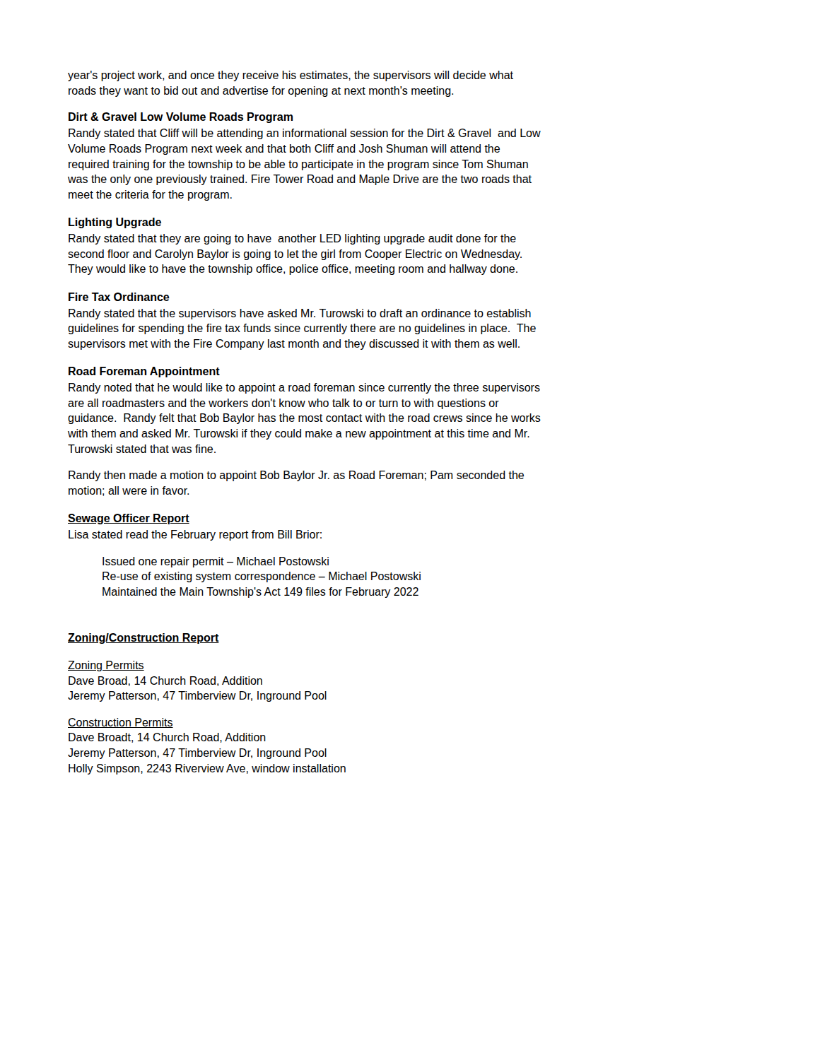year's project work, and once they receive his estimates, the supervisors will decide what roads they want to bid out and advertise for opening at next month's meeting.
Dirt & Gravel Low Volume Roads Program
Randy stated that Cliff will be attending an informational session for the Dirt & Gravel and Low Volume Roads Program next week and that both Cliff and Josh Shuman will attend the required training for the township to be able to participate in the program since Tom Shuman was the only one previously trained. Fire Tower Road and Maple Drive are the two roads that meet the criteria for the program.
Lighting Upgrade
Randy stated that they are going to have another LED lighting upgrade audit done for the second floor and Carolyn Baylor is going to let the girl from Cooper Electric on Wednesday. They would like to have the township office, police office, meeting room and hallway done.
Fire Tax Ordinance
Randy stated that the supervisors have asked Mr. Turowski to draft an ordinance to establish guidelines for spending the fire tax funds since currently there are no guidelines in place. The supervisors met with the Fire Company last month and they discussed it with them as well.
Road Foreman Appointment
Randy noted that he would like to appoint a road foreman since currently the three supervisors are all roadmasters and the workers don't know who talk to or turn to with questions or guidance. Randy felt that Bob Baylor has the most contact with the road crews since he works with them and asked Mr. Turowski if they could make a new appointment at this time and Mr. Turowski stated that was fine.
Randy then made a motion to appoint Bob Baylor Jr. as Road Foreman; Pam seconded the motion; all were in favor.
Sewage Officer Report
Lisa stated read the February report from Bill Brior:
Issued one repair permit – Michael Postowski
Re-use of existing system correspondence – Michael Postowski
Maintained the Main Township's Act 149 files for February 2022
Zoning/Construction Report
Zoning Permits
Dave Broad, 14 Church Road, Addition
Jeremy Patterson, 47 Timberview Dr, Inground Pool
Construction Permits
Dave Broadt, 14 Church Road, Addition
Jeremy Patterson, 47 Timberview Dr, Inground Pool
Holly Simpson, 2243 Riverview Ave, window installation